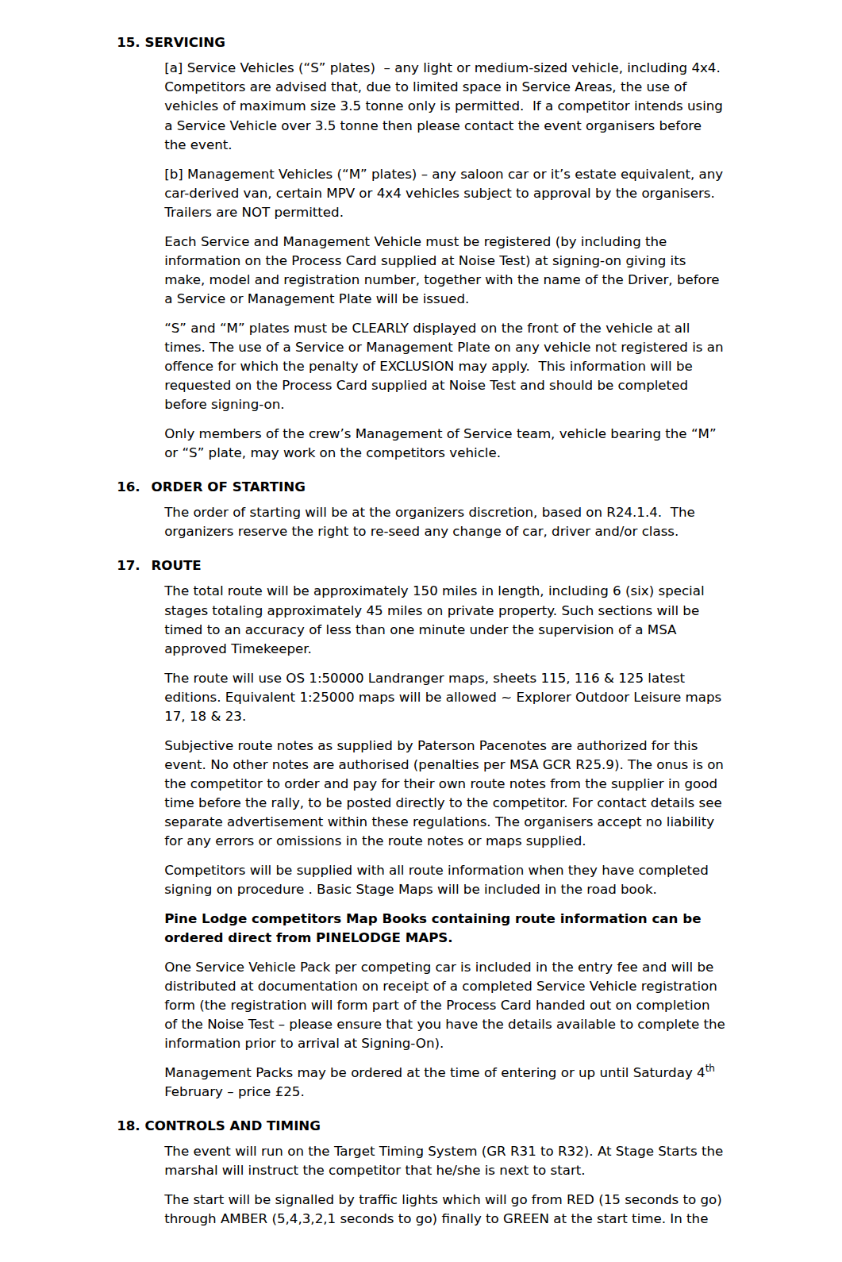15. SERVICING
[a] Service Vehicles (“S” plates) – any light or medium-sized vehicle, including 4x4. Competitors are advised that, due to limited space in Service Areas, the use of vehicles of maximum size 3.5 tonne only is permitted. If a competitor intends using a Service Vehicle over 3.5 tonne then please contact the event organisers before the event.
[b] Management Vehicles (“M” plates) – any saloon car or it’s estate equivalent, any car-derived van, certain MPV or 4x4 vehicles subject to approval by the organisers. Trailers are NOT permitted.
Each Service and Management Vehicle must be registered (by including the information on the Process Card supplied at Noise Test) at signing-on giving its make, model and registration number, together with the name of the Driver, before a Service or Management Plate will be issued.
“S” and “M” plates must be CLEARLY displayed on the front of the vehicle at all times. The use of a Service or Management Plate on any vehicle not registered is an offence for which the penalty of EXCLUSION may apply. This information will be requested on the Process Card supplied at Noise Test and should be completed before signing-on.
Only members of the crew’s Management of Service team, vehicle bearing the “M” or “S” plate, may work on the competitors vehicle.
16. ORDER OF STARTING
The order of starting will be at the organizers discretion, based on R24.1.4. The organizers reserve the right to re-seed any change of car, driver and/or class.
17. ROUTE
The total route will be approximately 150 miles in length, including 6 (six) special stages totaling approximately 45 miles on private property. Such sections will be timed to an accuracy of less than one minute under the supervision of a MSA approved Timekeeper.
The route will use OS 1:50000 Landranger maps, sheets 115, 116 & 125 latest editions. Equivalent 1:25000 maps will be allowed ~ Explorer Outdoor Leisure maps 17, 18 & 23.
Subjective route notes as supplied by Paterson Pacenotes are authorized for this event. No other notes are authorised (penalties per MSA GCR R25.9). The onus is on the competitor to order and pay for their own route notes from the supplier in good time before the rally, to be posted directly to the competitor. For contact details see separate advertisement within these regulations. The organisers accept no liability for any errors or omissions in the route notes or maps supplied.
Competitors will be supplied with all route information when they have completed signing on procedure . Basic Stage Maps will be included in the road book.
Pine Lodge competitors Map Books containing route information can be ordered direct from PINELODGE MAPS.
One Service Vehicle Pack per competing car is included in the entry fee and will be distributed at documentation on receipt of a completed Service Vehicle registration form (the registration will form part of the Process Card handed out on completion of the Noise Test – please ensure that you have the details available to complete the information prior to arrival at Signing-On).
Management Packs may be ordered at the time of entering or up until Saturday 4th February – price £25.
18. CONTROLS AND TIMING
The event will run on the Target Timing System (GR R31 to R32). At Stage Starts the marshal will instruct the competitor that he/she is next to start.
The start will be signalled by traffic lights which will go from RED (15 seconds to go) through AMBER (5,4,3,2,1 seconds to go) finally to GREEN at the start time. In the